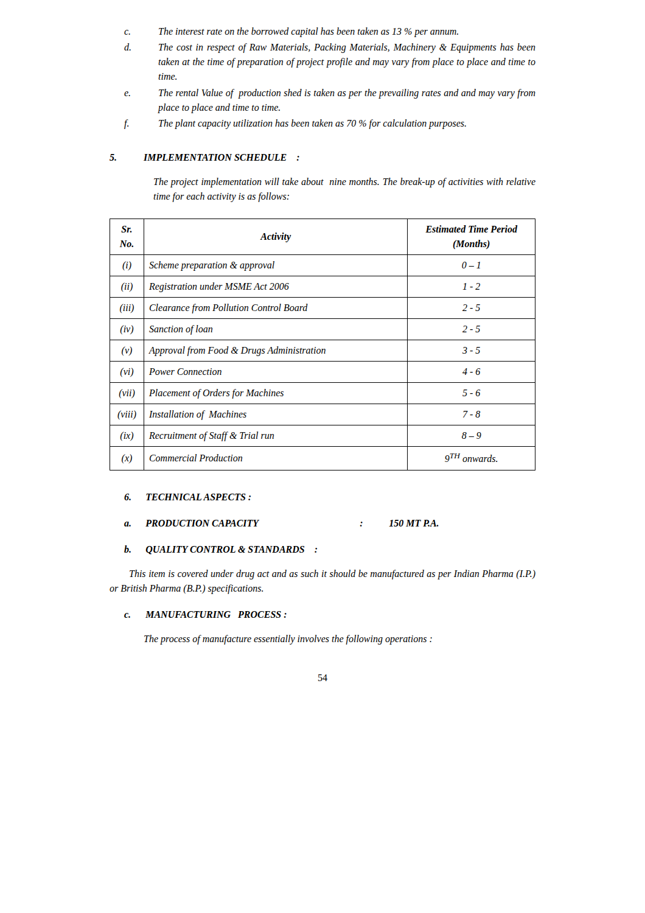c.
The interest rate on the borrowed capital has been taken as 13 % per annum.
d.
The cost in respect of Raw Materials, Packing Materials, Machinery & Equipments has been taken at the time of preparation of project profile and may vary from place to place and time to time.
e.
The rental Value of production shed is taken as per the prevailing rates and and may vary from place to place and time to time.
f.
The plant capacity utilization has been taken as 70 % for calculation purposes.
5. IMPLEMENTATION SCHEDULE :
The project implementation will take about nine months. The break-up of activities with relative time for each activity is as follows:
| Sr. No. | Activity | Estimated Time Period (Months) |
| --- | --- | --- |
| (i) | Scheme preparation & approval | 0 – 1 |
| (ii) | Registration under MSME Act 2006 | 1 - 2 |
| (iii) | Clearance from Pollution Control Board | 2 - 5 |
| (iv) | Sanction of loan | 2 - 5 |
| (v) | Approval from Food & Drugs Administration | 3 - 5 |
| (vi) | Power Connection | 4 - 6 |
| (vii) | Placement of Orders for Machines | 5 - 6 |
| (viii) | Installation of Machines | 7 - 8 |
| (ix) | Recruitment of Staff & Trial run | 8 – 9 |
| (x) | Commercial Production | 9 TH onwards. |
6. TECHNICAL ASPECTS :
a. PRODUCTION CAPACITY : 150 MT P.A.
b. QUALITY CONTROL & STANDARDS :
This item is covered under drug act and as such it should be manufactured as per Indian Pharma (I.P.) or British Pharma (B.P.) specifications.
c. MANUFACTURING PROCESS :
The process of manufacture essentially involves the following operations :
54